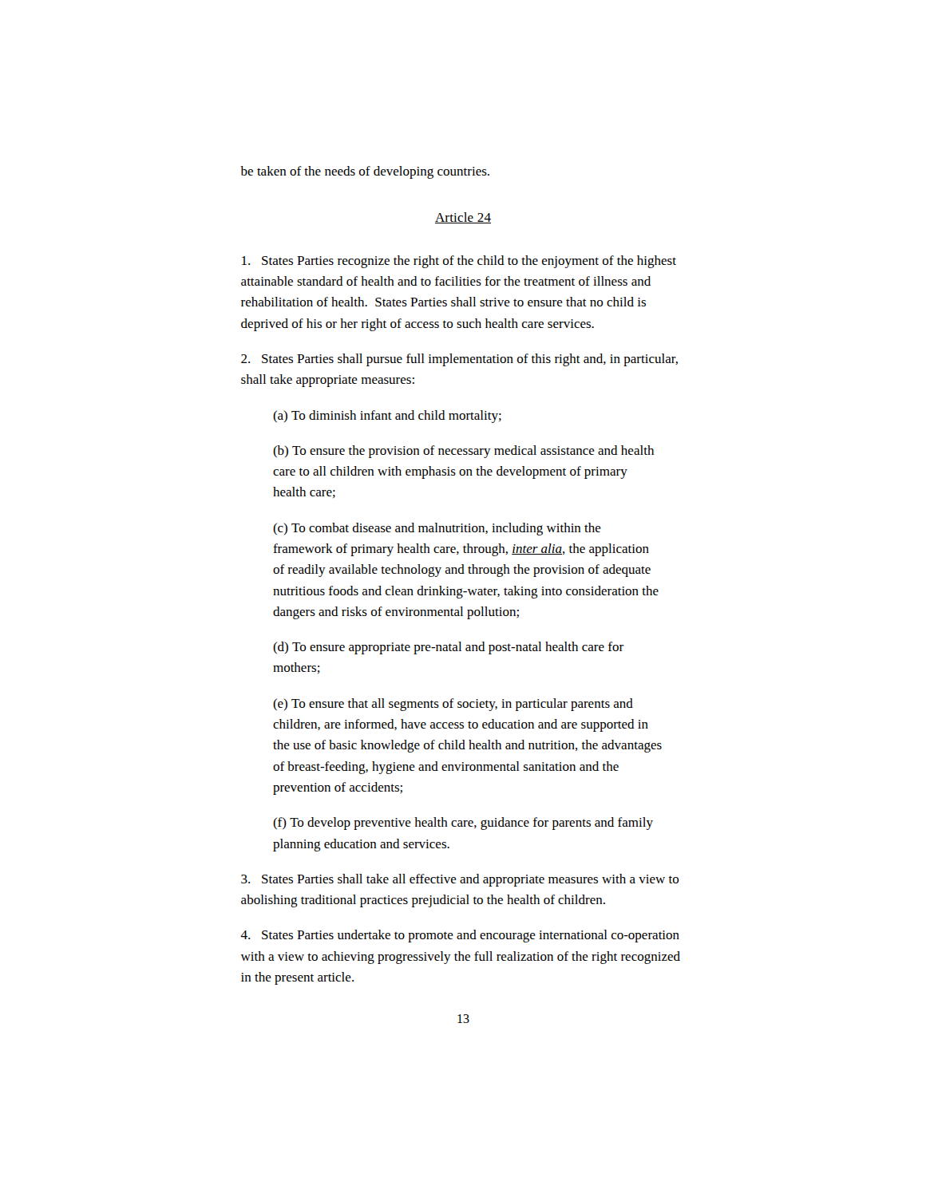be taken of the needs of developing countries.
Article 24
1. States Parties recognize the right of the child to the enjoyment of the highest attainable standard of health and to facilities for the treatment of illness and rehabilitation of health. States Parties shall strive to ensure that no child is deprived of his or her right of access to such health care services.
2. States Parties shall pursue full implementation of this right and, in particular, shall take appropriate measures:
(a) To diminish infant and child mortality;
(b) To ensure the provision of necessary medical assistance and health care to all children with emphasis on the development of primary health care;
(c) To combat disease and malnutrition, including within the framework of primary health care, through, inter alia, the application of readily available technology and through the provision of adequate nutritious foods and clean drinking-water, taking into consideration the dangers and risks of environmental pollution;
(d) To ensure appropriate pre-natal and post-natal health care for mothers;
(e) To ensure that all segments of society, in particular parents and children, are informed, have access to education and are supported in the use of basic knowledge of child health and nutrition, the advantages of breast-feeding, hygiene and environmental sanitation and the prevention of accidents;
(f) To develop preventive health care, guidance for parents and family planning education and services.
3. States Parties shall take all effective and appropriate measures with a view to abolishing traditional practices prejudicial to the health of children.
4. States Parties undertake to promote and encourage international co-operation with a view to achieving progressively the full realization of the right recognized in the present article.
13